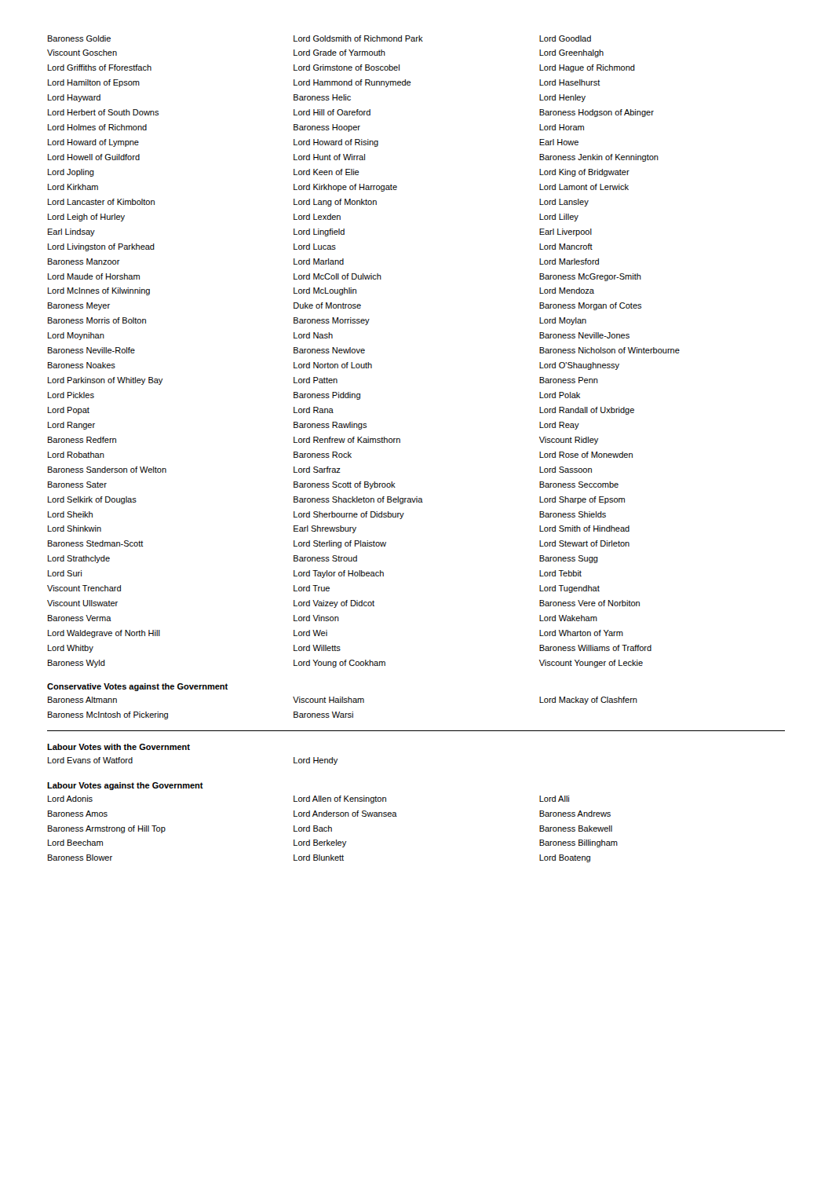| Baroness Goldie | Lord Goldsmith of Richmond Park | Lord Goodlad |
| Viscount Goschen | Lord Grade of Yarmouth | Lord Greenhalgh |
| Lord Griffiths of Fforestfach | Lord Grimstone of Boscobel | Lord Hague of Richmond |
| Lord Hamilton of Epsom | Lord Hammond of Runnymede | Lord Haselhurst |
| Lord Hayward | Baroness Helic | Lord Henley |
| Lord Herbert of South Downs | Lord Hill of Oareford | Baroness Hodgson of Abinger |
| Lord Holmes of Richmond | Baroness Hooper | Lord Horam |
| Lord Howard of Lympne | Lord Howard of Rising | Earl Howe |
| Lord Howell of Guildford | Lord Hunt of Wirral | Baroness Jenkin of Kennington |
| Lord Jopling | Lord Keen of Elie | Lord King of Bridgwater |
| Lord Kirkham | Lord Kirkhope of Harrogate | Lord Lamont of Lerwick |
| Lord Lancaster of Kimbolton | Lord Lang of Monkton | Lord Lansley |
| Lord Leigh of Hurley | Lord Lexden | Lord Lilley |
| Earl Lindsay | Lord Lingfield | Earl Liverpool |
| Lord Livingston of Parkhead | Lord Lucas | Lord Mancroft |
| Baroness Manzoor | Lord Marland | Lord Marlesford |
| Lord Maude of Horsham | Lord McColl of Dulwich | Baroness McGregor-Smith |
| Lord McInnes of Kilwinning | Lord McLoughlin | Lord Mendoza |
| Baroness Meyer | Duke of Montrose | Baroness Morgan of Cotes |
| Baroness Morris of Bolton | Baroness Morrissey | Lord Moylan |
| Lord Moynihan | Lord Nash | Baroness Neville-Jones |
| Baroness Neville-Rolfe | Baroness Newlove | Baroness Nicholson of Winterbourne |
| Baroness Noakes | Lord Norton of Louth | Lord O'Shaughnessy |
| Lord Parkinson of Whitley Bay | Lord Patten | Baroness Penn |
| Lord Pickles | Baroness Pidding | Lord Polak |
| Lord Popat | Lord Rana | Lord Randall of Uxbridge |
| Lord Ranger | Baroness Rawlings | Lord Reay |
| Baroness Redfern | Lord Renfrew of Kaimsthorn | Viscount Ridley |
| Lord Robathan | Baroness Rock | Lord Rose of Monewden |
| Baroness Sanderson of Welton | Lord Sarfraz | Lord Sassoon |
| Baroness Sater | Baroness Scott of Bybrook | Baroness Seccombe |
| Lord Selkirk of Douglas | Baroness Shackleton of Belgravia | Lord Sharpe of Epsom |
| Lord Sheikh | Lord Sherbourne of Didsbury | Baroness Shields |
| Lord Shinkwin | Earl Shrewsbury | Lord Smith of Hindhead |
| Baroness Stedman-Scott | Lord Sterling of Plaistow | Lord Stewart of Dirleton |
| Lord Strathclyde | Baroness Stroud | Baroness Sugg |
| Lord Suri | Lord Taylor of Holbeach | Lord Tebbit |
| Viscount Trenchard | Lord True | Lord Tugendhat |
| Viscount Ullswater | Lord Vaizey of Didcot | Baroness Vere of Norbiton |
| Baroness Verma | Lord Vinson | Lord Wakeham |
| Lord Waldegrave of North Hill | Lord Wei | Lord Wharton of Yarm |
| Lord Whitby | Lord Willetts | Baroness Williams of Trafford |
| Baroness Wyld | Lord Young of Cookham | Viscount Younger of Leckie |
Conservative Votes against the Government
| Baroness Altmann | Viscount Hailsham | Lord Mackay of Clashfern |
| Baroness McIntosh of Pickering | Baroness Warsi | |
Labour Votes with the Government
| Lord Evans of Watford | Lord Hendy | |
Labour Votes against the Government
| Lord Adonis | Lord Allen of Kensington | Lord Alli |
| Baroness Amos | Lord Anderson of Swansea | Baroness Andrews |
| Baroness Armstrong of Hill Top | Lord Bach | Baroness Bakewell |
| Lord Beecham | Lord Berkeley | Baroness Billingham |
| Baroness Blower | Lord Blunkett | Lord Boateng |